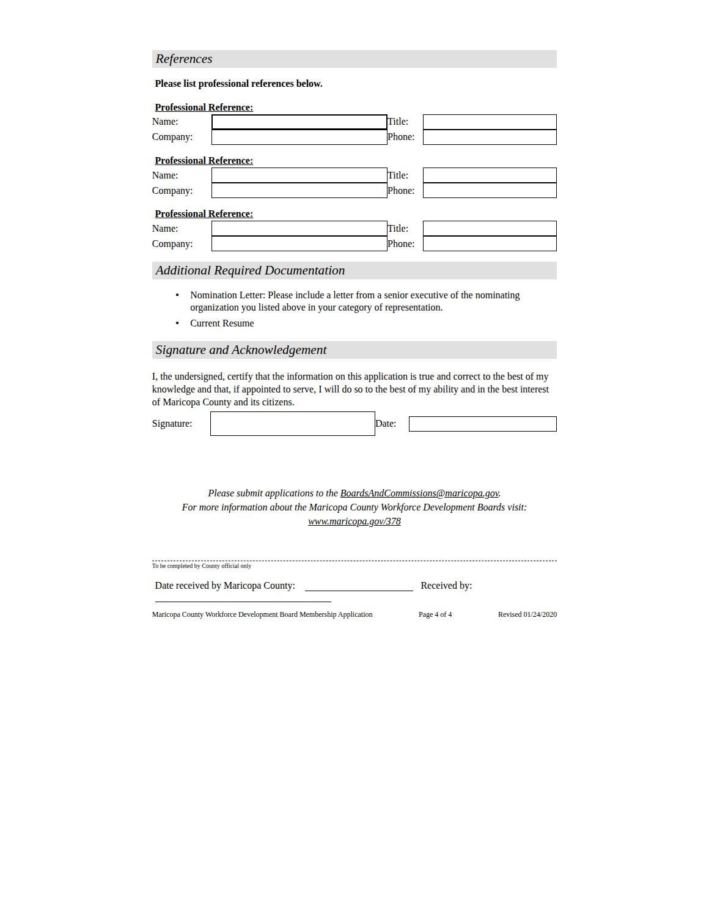References
Please list professional references below.
Professional Reference:
| Name: | | Title: | |
| Company: | | Phone: | |
Professional Reference:
| Name: | | Title: | |
| Company: | | Phone: | |
Professional Reference:
| Name: | | Title: | |
| Company: | | Phone: | |
Additional Required Documentation
Nomination Letter: Please include a letter from a senior executive of the nominating organization you listed above in your category of representation.
Current Resume
Signature and Acknowledgement
I, the undersigned, certify that the information on this application is true and correct to the best of my knowledge and that, if appointed to serve, I will do so to the best of my ability and in the best interest of Maricopa County and its citizens.
| Signature: | | Date: | |
Please submit applications to the BoardsAndCommissions@maricopa.gov.
For more information about the Maricopa County Workforce Development Boards visit: www.maricopa.gov/378
To be completed by County official only
Date received by Maricopa County: Received by:
Maricopa County Workforce Development Board Membership Application Page 4 of 4 Revised 01/24/2020